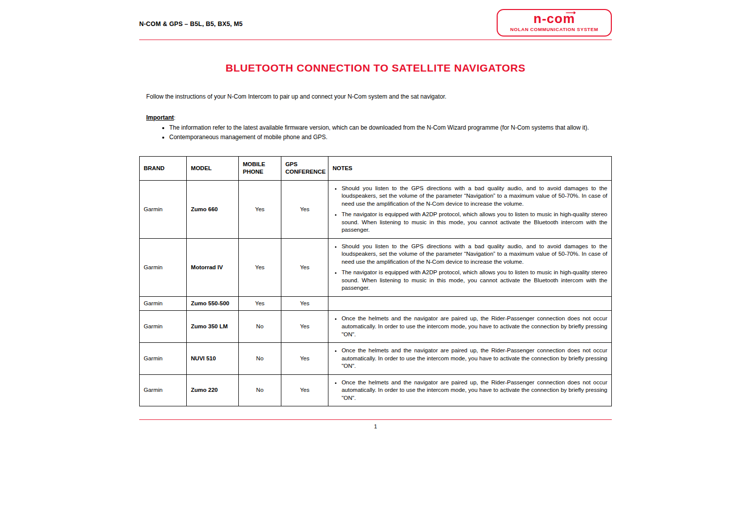N-COM & GPS – B5L, B5, BX5, M5
n‑com⟶
nolan communication system
BLUETOOTH CONNECTION TO SATELLITE NAVIGATORS
Follow the instructions of your N-Com Intercom to pair up and connect your N-Com system and the sat navigator.
Important:
The information refer to the latest available firmware version, which can be downloaded from the N-Com Wizard programme (for N-Com systems that allow it).
Contemporaneous management of mobile phone and GPS.
| BRAND | MODEL | MOBILE PHONE | GPS CONFERENCE | NOTES |
| --- | --- | --- | --- | --- |
| Garmin | Zumo 660 | Yes | Yes | Should you listen to the GPS directions with a bad quality audio, and to avoid damages to the loudspeakers, set the volume of the parameter “Navigation” to a maximum value of 50-70%. In case of need use the amplification of the N-Com device to increase the volume. The navigator is equipped with A2DP protocol, which allows you to listen to music in high-quality stereo sound. When listening to music in this mode, you cannot activate the Bluetooth intercom with the passenger. |
| Garmin | Motorrad IV | Yes | Yes | Should you listen to the GPS directions with a bad quality audio, and to avoid damages to the loudspeakers, set the volume of the parameter “Navigation” to a maximum value of 50-70%. In case of need use the amplification of the N-Com device to increase the volume. The navigator is equipped with A2DP protocol, which allows you to listen to music in high-quality stereo sound. When listening to music in this mode, you cannot activate the Bluetooth intercom with the passenger. |
| Garmin | Zumo 550-500 | Yes | Yes | |
| Garmin | Zumo 350 LM | No | Yes | Once the helmets and the navigator are paired up, the Rider-Passenger connection does not occur automatically. In order to use the intercom mode, you have to activate the connection by briefly pressing "ON". |
| Garmin | NUVI 510 | No | Yes | Once the helmets and the navigator are paired up, the Rider-Passenger connection does not occur automatically. In order to use the intercom mode, you have to activate the connection by briefly pressing "ON". |
| Garmin | Zumo 220 | No | Yes | Once the helmets and the navigator are paired up, the Rider-Passenger connection does not occur automatically. In order to use the intercom mode, you have to activate the connection by briefly pressing "ON". |
1